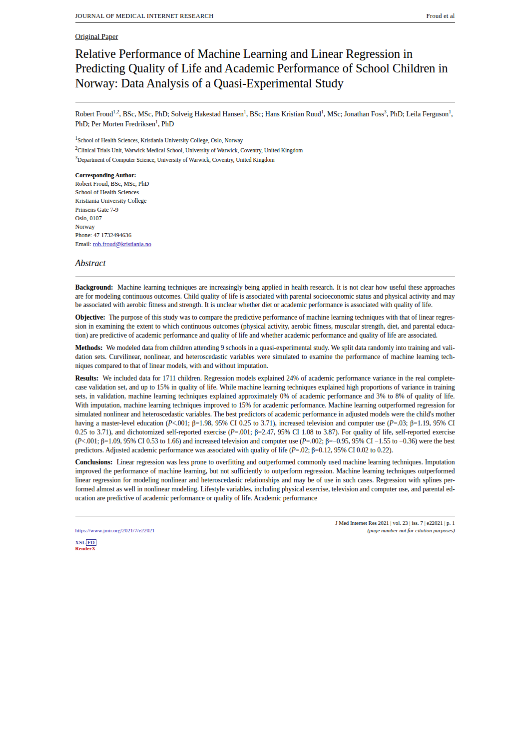Journal of Medical Internet Research Froud et al
Original Paper
Relative Performance of Machine Learning and Linear Regression in Predicting Quality of Life and Academic Performance of School Children in Norway: Data Analysis of a Quasi-Experimental Study
Robert Froud1,2, BSc, MSc, PhD; Solveig Hakestad Hansen1, BSc; Hans Kristian Ruud1, MSc; Jonathan Foss3, PhD; Leila Ferguson1, PhD; Per Morten Fredriksen1, PhD
1School of Health Sciences, Kristiania University College, Oslo, Norway
2Clinical Trials Unit, Warwick Medical School, University of Warwick, Coventry, United Kingdom
3Department of Computer Science, University of Warwick, Coventry, United Kingdom
Corresponding Author:
Robert Froud, BSc, MSc, PhD
School of Health Sciences
Kristiania University College
Prinsens Gate 7-9
Oslo, 0107
Norway
Phone: 47 1732494636
Email: rob.froud@kristiania.no
Abstract
Background: Machine learning techniques are increasingly being applied in health research. It is not clear how useful these approaches are for modeling continuous outcomes. Child quality of life is associated with parental socioeconomic status and physical activity and may be associated with aerobic fitness and strength. It is unclear whether diet or academic performance is associated with quality of life.
Objective: The purpose of this study was to compare the predictive performance of machine learning techniques with that of linear regression in examining the extent to which continuous outcomes (physical activity, aerobic fitness, muscular strength, diet, and parental education) are predictive of academic performance and quality of life and whether academic performance and quality of life are associated.
Methods: We modeled data from children attending 9 schools in a quasi-experimental study. We split data randomly into training and validation sets. Curvilinear, nonlinear, and heteroscedastic variables were simulated to examine the performance of machine learning techniques compared to that of linear models, with and without imputation.
Results: We included data for 1711 children. Regression models explained 24% of academic performance variance in the real complete-case validation set, and up to 15% in quality of life. While machine learning techniques explained high proportions of variance in training sets, in validation, machine learning techniques explained approximately 0% of academic performance and 3% to 8% of quality of life. With imputation, machine learning techniques improved to 15% for academic performance. Machine learning outperformed regression for simulated nonlinear and heteroscedastic variables. The best predictors of academic performance in adjusted models were the child's mother having a master-level education (P<.001; β=1.98, 95% CI 0.25 to 3.71), increased television and computer use (P=.03; β=1.19, 95% CI 0.25 to 3.71), and dichotomized self-reported exercise (P=.001; β=2.47, 95% CI 1.08 to 3.87). For quality of life, self-reported exercise (P<.001; β=1.09, 95% CI 0.53 to 1.66) and increased television and computer use (P=.002; β=−0.95, 95% CI −1.55 to −0.36) were the best predictors. Adjusted academic performance was associated with quality of life (P=.02; β=0.12, 95% CI 0.02 to 0.22).
Conclusions: Linear regression was less prone to overfitting and outperformed commonly used machine learning techniques. Imputation improved the performance of machine learning, but not sufficiently to outperform regression. Machine learning techniques outperformed linear regression for modeling nonlinear and heteroscedastic relationships and may be of use in such cases. Regression with splines performed almost as well in nonlinear modeling. Lifestyle variables, including physical exercise, television and computer use, and parental education are predictive of academic performance or quality of life. Academic performance
https://www.jmir.org/2021/7/e22021
J Med Internet Res 2021 | vol. 23 | iss. 7 | e22021 | p. 1
(page number not for citation purposes)
XSL FO
RenderX